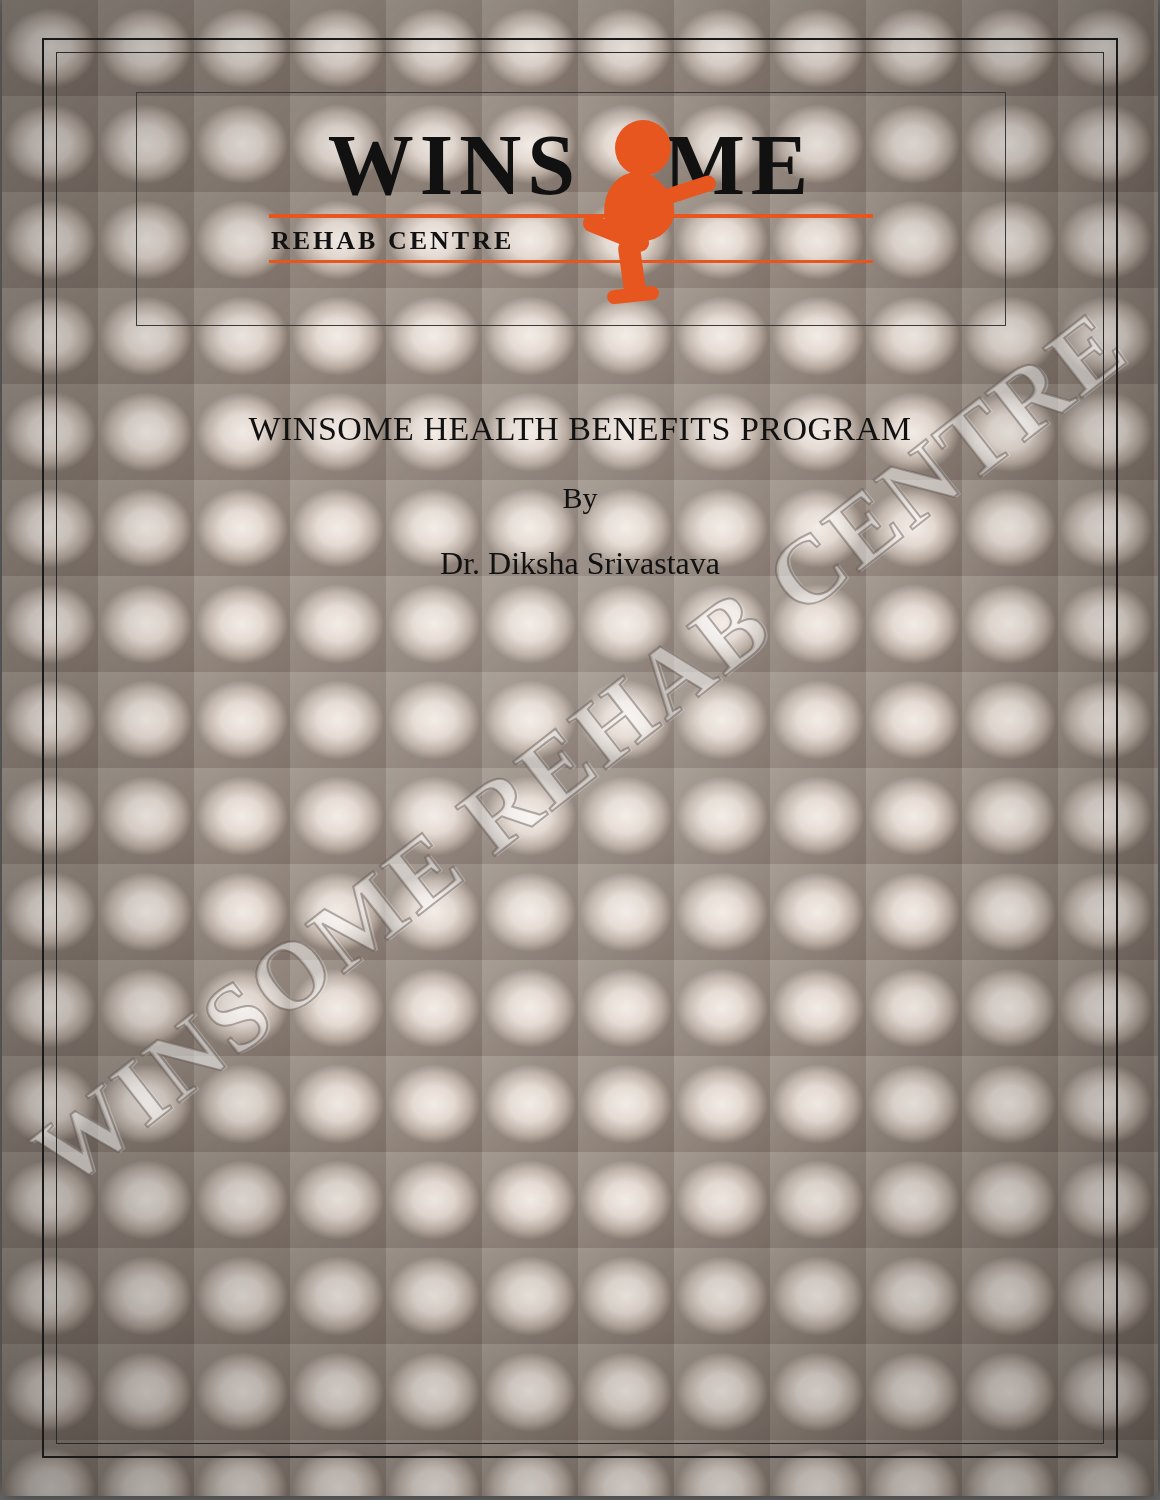WINSOME REHAB CENTRE
WINS ME
REHAB CENTRE
WINSOME HEALTH BENEFITS PROGRAM
By
Dr. Diksha Srivastava